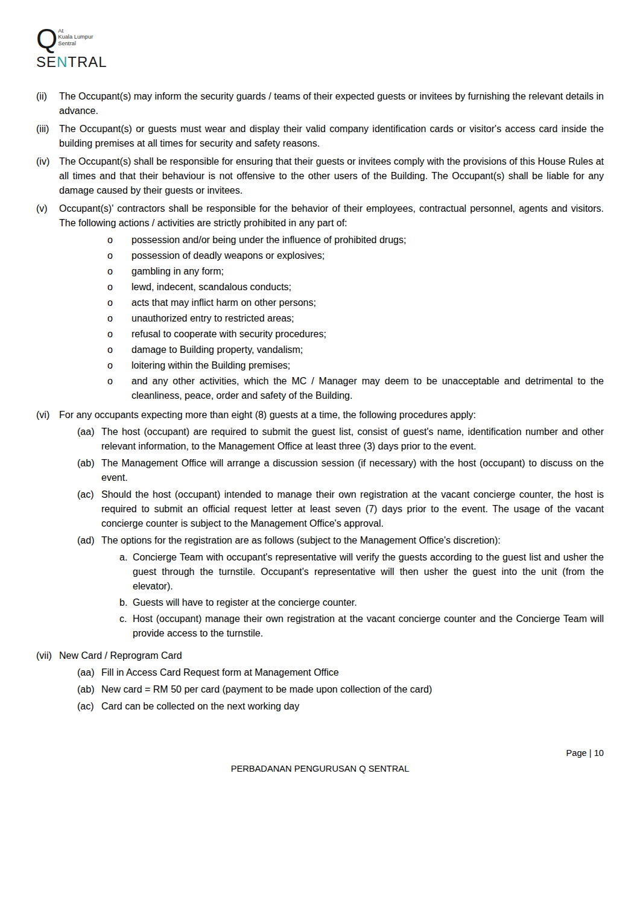QAt
Kuala Lumpur
Sentral
SENTRAL
(ii) The Occupant(s) may inform the security guards / teams of their expected guests or invitees by furnishing the relevant details in advance.
(iii) The Occupant(s) or guests must wear and display their valid company identification cards or visitor's access card inside the building premises at all times for security and safety reasons.
(iv) The Occupant(s) shall be responsible for ensuring that their guests or invitees comply with the provisions of this House Rules at all times and that their behaviour is not offensive to the other users of the Building. The Occupant(s) shall be liable for any damage caused by their guests or invitees.
(v) Occupant(s)' contractors shall be responsible for the behavior of their employees, contractual personnel, agents and visitors. The following actions / activities are strictly prohibited in any part of:
opossession and/or being under the influence of prohibited drugs;
opossession of deadly weapons or explosives;
ogambling in any form;
olewd, indecent, scandalous conducts;
oacts that may inflict harm on other persons;
ounauthorized entry to restricted areas;
orefusal to cooperate with security procedures;
odamage to Building property, vandalism;
oloitering within the Building premises;
oand any other activities, which the MC / Manager may deem to be unacceptable and detrimental to the cleanliness, peace, order and safety of the Building.
(vi) For any occupants expecting more than eight (8) guests at a time, the following procedures apply:
(aa) The host (occupant) are required to submit the guest list, consist of guest's name, identification number and other relevant information, to the Management Office at least three (3) days prior to the event.
(ab) The Management Office will arrange a discussion session (if necessary) with the host (occupant) to discuss on the event.
(ac) Should the host (occupant) intended to manage their own registration at the vacant concierge counter, the host is required to submit an official request letter at least seven (7) days prior to the event. The usage of the vacant concierge counter is subject to the Management Office's approval.
(ad) The options for the registration are as follows (subject to the Management Office's discretion):
a. Concierge Team with occupant's representative will verify the guests according to the guest list and usher the guest through the turnstile. Occupant's representative will then usher the guest into the unit (from the elevator).
b. Guests will have to register at the concierge counter.
c. Host (occupant) manage their own registration at the vacant concierge counter and the Concierge Team will provide access to the turnstile.
(vii) New Card / Reprogram Card
(aa) Fill in Access Card Request form at Management Office
(ab) New card = RM 50 per card (payment to be made upon collection of the card)
(ac) Card can be collected on the next working day
Page | 10
PERBADANAN PENGURUSAN Q SENTRAL